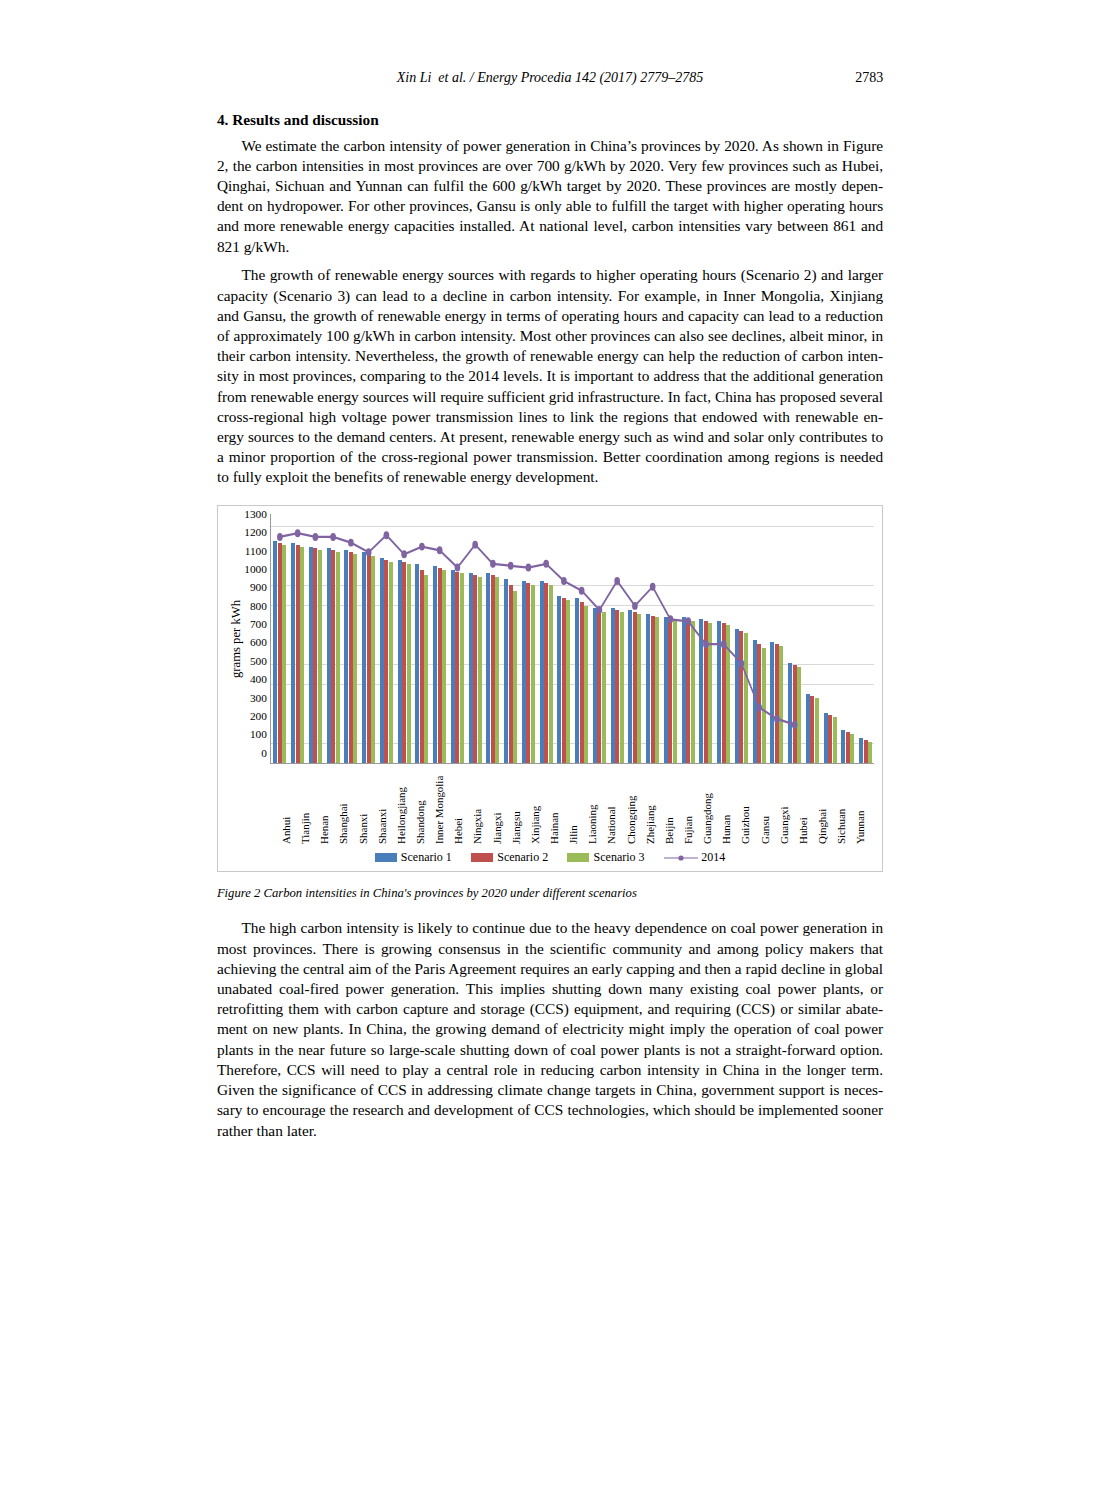Xin Li et al. / Energy Procedia 142 (2017) 2779–2785 2783
4. Results and discussion
We estimate the carbon intensity of power generation in China’s provinces by 2020. As shown in Figure 2, the carbon intensities in most provinces are over 700 g/kWh by 2020. Very few provinces such as Hubei, Qinghai, Sichuan and Yunnan can fulfil the 600 g/kWh target by 2020. These provinces are mostly dependent on hydropower. For other provinces, Gansu is only able to fulfill the target with higher operating hours and more renewable energy capacities installed. At national level, carbon intensities vary between 861 and 821 g/kWh.
The growth of renewable energy sources with regards to higher operating hours (Scenario 2) and larger capacity (Scenario 3) can lead to a decline in carbon intensity. For example, in Inner Mongolia, Xinjiang and Gansu, the growth of renewable energy in terms of operating hours and capacity can lead to a reduction of approximately 100 g/kWh in carbon intensity. Most other provinces can also see declines, albeit minor, in their carbon intensity. Nevertheless, the growth of renewable energy can help the reduction of carbon intensity in most provinces, comparing to the 2014 levels. It is important to address that the additional generation from renewable energy sources will require sufficient grid infrastructure. In fact, China has proposed several cross-regional high voltage power transmission lines to link the regions that endowed with renewable energy sources to the demand centers. At present, renewable energy such as wind and solar only contributes to a minor proportion of the cross-regional power transmission. Better coordination among regions is needed to fully exploit the benefits of renewable energy development.
grams per kWh
1300 1200 1100 1000 900 800 700 600 500 400 300 200 100 0
Anhui
Tianjin
Henan
Shanghai
Shanxi
Shaanxi
Heilongjiang
Shandong
Inner Mongolia
Hebei
Ningxia
Jiangxi
Jiangsu
Xinjiang
Hainan
Jilin
Liaoning
National
Chongqing
Zhejiang
Beijin
Fujian
Guangdong
Hunan
Guizhou
Gansu
Guangxi
Hubei
Qinghai
Sichuan
Yunnan
Scenario 1
Scenario 2
Scenario 3
2014
Figure 2 Carbon intensities in China's provinces by 2020 under different scenarios
The high carbon intensity is likely to continue due to the heavy dependence on coal power generation in most provinces. There is growing consensus in the scientific community and among policy makers that achieving the central aim of the Paris Agreement requires an early capping and then a rapid decline in global unabated coal-fired power generation. This implies shutting down many existing coal power plants, or retrofitting them with carbon capture and storage (CCS) equipment, and requiring (CCS) or similar abatement on new plants. In China, the growing demand of electricity might imply the operation of coal power plants in the near future so large-scale shutting down of coal power plants is not a straight-forward option. Therefore, CCS will need to play a central role in reducing carbon intensity in China in the longer term. Given the significance of CCS in addressing climate change targets in China, government support is necessary to encourage the research and development of CCS technologies, which should be implemented sooner rather than later.